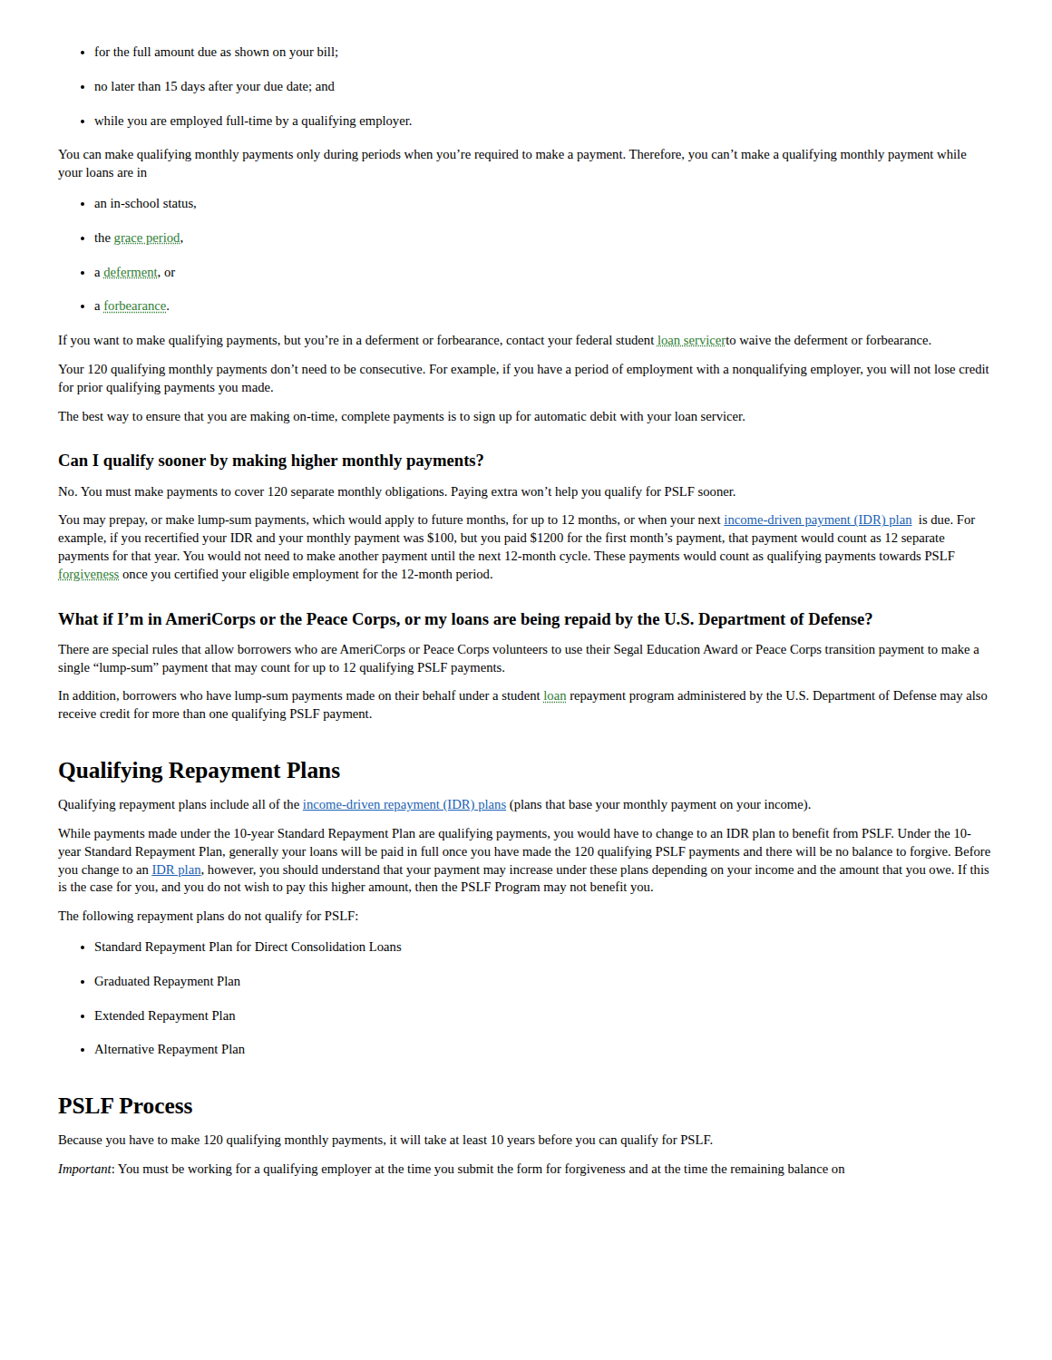for the full amount due as shown on your bill;
no later than 15 days after your due date; and
while you are employed full-time by a qualifying employer.
You can make qualifying monthly payments only during periods when you’re required to make a payment. Therefore, you can’t make a qualifying monthly payment while your loans are in
an in-school status,
the grace period,
a deferment, or
a forbearance.
If you want to make qualifying payments, but you’re in a deferment or forbearance, contact your federal student loan servicerto waive the deferment or forbearance.
Your 120 qualifying monthly payments don’t need to be consecutive. For example, if you have a period of employment with a nonqualifying employer, you will not lose credit for prior qualifying payments you made.
The best way to ensure that you are making on-time, complete payments is to sign up for automatic debit with your loan servicer.
Can I qualify sooner by making higher monthly payments?
No. You must make payments to cover 120 separate monthly obligations. Paying extra won’t help you qualify for PSLF sooner.
You may prepay, or make lump-sum payments, which would apply to future months, for up to 12 months, or when your next income-driven payment (IDR) plan is due. For example, if you recertified your IDR and your monthly payment was $100, but you paid $1200 for the first month’s payment, that payment would count as 12 separate payments for that year. You would not need to make another payment until the next 12-month cycle. These payments would count as qualifying payments towards PSLF forgiveness once you certified your eligible employment for the 12-month period.
What if I’m in AmeriCorps or the Peace Corps, or my loans are being repaid by the U.S. Department of Defense?
There are special rules that allow borrowers who are AmeriCorps or Peace Corps volunteers to use their Segal Education Award or Peace Corps transition payment to make a single “lump-sum” payment that may count for up to 12 qualifying PSLF payments.
In addition, borrowers who have lump-sum payments made on their behalf under a student loan repayment program administered by the U.S. Department of Defense may also receive credit for more than one qualifying PSLF payment.
Qualifying Repayment Plans
Qualifying repayment plans include all of the income-driven repayment (IDR) plans (plans that base your monthly payment on your income).
While payments made under the 10-year Standard Repayment Plan are qualifying payments, you would have to change to an IDR plan to benefit from PSLF. Under the 10-year Standard Repayment Plan, generally your loans will be paid in full once you have made the 120 qualifying PSLF payments and there will be no balance to forgive. Before you change to an IDR plan, however, you should understand that your payment may increase under these plans depending on your income and the amount that you owe. If this is the case for you, and you do not wish to pay this higher amount, then the PSLF Program may not benefit you.
The following repayment plans do not qualify for PSLF:
Standard Repayment Plan for Direct Consolidation Loans
Graduated Repayment Plan
Extended Repayment Plan
Alternative Repayment Plan
PSLF Process
Because you have to make 120 qualifying monthly payments, it will take at least 10 years before you can qualify for PSLF.
Important: You must be working for a qualifying employer at the time you submit the form for forgiveness and at the time the remaining balance on